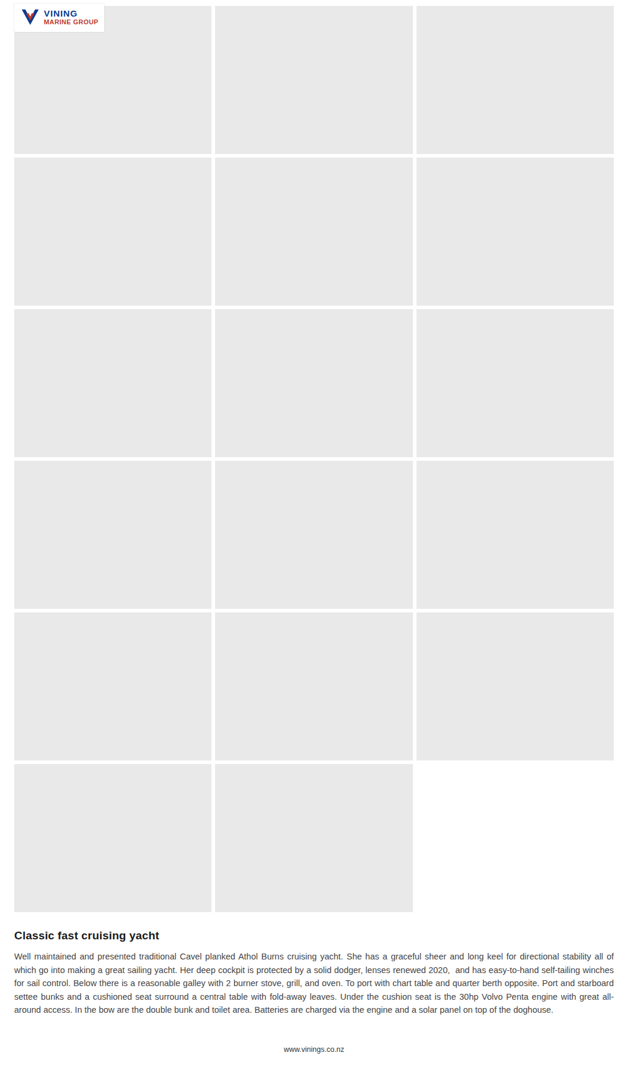VINING MARINE GROUP
Foredeck hatch and marina berth
Bow mooring lines at the pile
Saloon table with fold-away leaves
Port settee bunk and table
Saloon looking aft
Central table, both leaves raised
Quarter berth and deckhead ports
Galley: two burner stove, grill, oven and sink
Galley bench and companionway ladder
Companionway steps
Engine box / cushioned seat
Settee bunk cushions
Cabin sole
Forward double bunk
Forepeak vee berth
Plumbing and locker detail
30hp Volvo Penta diesel engine
Classic fast cruising yacht
Well maintained and presented traditional Cavel planked Athol Burns cruising yacht. She has a graceful sheer and long keel for directional stability all of which go into making a great sailing yacht. Her deep cockpit is protected by a solid dodger, lenses renewed 2020, and has easy-to-hand self-tailing winches for sail control. Below there is a reasonable galley with 2 burner stove, grill, and oven. To port with chart table and quarter berth opposite. Port and starboard settee bunks and a cushioned seat surround a central table with fold-away leaves. Under the cushion seat is the 30hp Volvo Penta engine with great all-around access. In the bow are the double bunk and toilet area. Batteries are charged via the engine and a solar panel on top of the doghouse.
www.vinings.co.nz